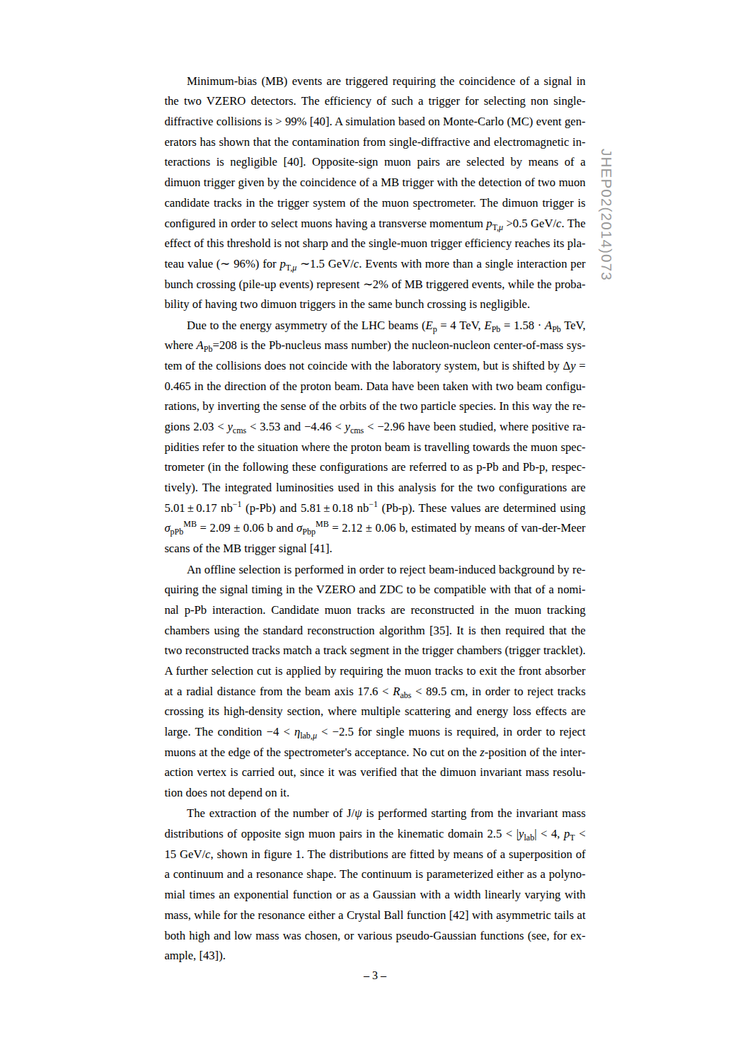JHEP02(2014)073
Minimum-bias (MB) events are triggered requiring the coincidence of a signal in the two VZERO detectors. The efficiency of such a trigger for selecting non single-diffractive collisions is > 99% [40]. A simulation based on Monte-Carlo (MC) event generators has shown that the contamination from single-diffractive and electromagnetic interactions is negligible [40]. Opposite-sign muon pairs are selected by means of a dimuon trigger given by the coincidence of a MB trigger with the detection of two muon candidate tracks in the trigger system of the muon spectrometer. The dimuon trigger is configured in order to select muons having a transverse momentum pT,μ >0.5 GeV/c. The effect of this threshold is not sharp and the single-muon trigger efficiency reaches its plateau value (∼ 96%) for pT,μ ∼1.5 GeV/c. Events with more than a single interaction per bunch crossing (pile-up events) represent ∼2% of MB triggered events, while the probability of having two dimuon triggers in the same bunch crossing is negligible.
Due to the energy asymmetry of the LHC beams (Ep = 4 TeV, EPb = 1.58 · APb TeV, where APb=208 is the Pb-nucleus mass number) the nucleon-nucleon center-of-mass system of the collisions does not coincide with the laboratory system, but is shifted by Δy = 0.465 in the direction of the proton beam. Data have been taken with two beam configurations, by inverting the sense of the orbits of the two particle species. In this way the regions 2.03 < ycms < 3.53 and −4.46 < ycms < −2.96 have been studied, where positive rapidities refer to the situation where the proton beam is travelling towards the muon spectrometer (in the following these configurations are referred to as p-Pb and Pb-p, respectively). The integrated luminosities used in this analysis for the two configurations are 5.01 ± 0.17 nb−1 (p-Pb) and 5.81 ± 0.18 nb−1 (Pb-p). These values are determined using σpPbMB = 2.09 ± 0.06 b and σPbpMB = 2.12 ± 0.06 b, estimated by means of van-der-Meer scans of the MB trigger signal [41].
An offline selection is performed in order to reject beam-induced background by requiring the signal timing in the VZERO and ZDC to be compatible with that of a nominal p-Pb interaction. Candidate muon tracks are reconstructed in the muon tracking chambers using the standard reconstruction algorithm [35]. It is then required that the two reconstructed tracks match a track segment in the trigger chambers (trigger tracklet). A further selection cut is applied by requiring the muon tracks to exit the front absorber at a radial distance from the beam axis 17.6 < Rabs < 89.5 cm, in order to reject tracks crossing its high-density section, where multiple scattering and energy loss effects are large. The condition −4 < ηlab,μ < −2.5 for single muons is required, in order to reject muons at the edge of the spectrometer's acceptance. No cut on the z-position of the interaction vertex is carried out, since it was verified that the dimuon invariant mass resolution does not depend on it.
The extraction of the number of J/ψ is performed starting from the invariant mass distributions of opposite sign muon pairs in the kinematic domain 2.5 < |ylab| < 4, pT < 15 GeV/c, shown in figure 1. The distributions are fitted by means of a superposition of a continuum and a resonance shape. The continuum is parameterized either as a polynomial times an exponential function or as a Gaussian with a width linearly varying with mass, while for the resonance either a Crystal Ball function [42] with asymmetric tails at both high and low mass was chosen, or various pseudo-Gaussian functions (see, for example, [43]).
– 3 –